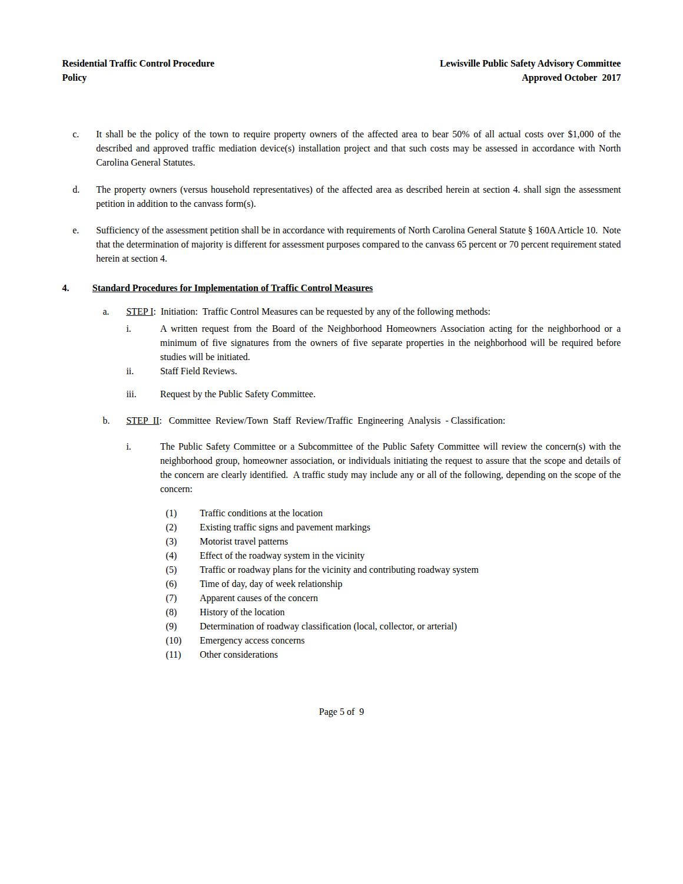Residential Traffic Control Procedure
Policy
Lewisville Public Safety Advisory Committee
Approved October 2017
c.
It shall be the policy of the town to require property owners of the affected area to bear 50% of all actual costs over $1,000 of the described and approved traffic mediation device(s) installation project and that such costs may be assessed in accordance with North Carolina General Statutes.
d.
The property owners (versus household representatives) of the affected area as described herein at section 4. shall sign the assessment petition in addition to the canvass form(s).
e.
Sufficiency of the assessment petition shall be in accordance with requirements of North Carolina General Statute § 160A Article 10. Note that the determination of majority is different for assessment purposes compared to the canvass 65 percent or 70 percent requirement stated herein at section 4.
4.
Standard Procedures for Implementation of Traffic Control Measures
a.
STEP I: Initiation: Traffic Control Measures can be requested by any of the following methods:
i.
A written request from the Board of the Neighborhood Homeowners Association acting for the neighborhood or a minimum of five signatures from the owners of five separate properties in the neighborhood will be required before studies will be initiated.
ii.
Staff Field Reviews.
iii.
Request by the Public Safety Committee.
b.
STEP II: Committee Review/Town Staff Review/Traffic Engineering Analysis - Classification:
i.
The Public Safety Committee or a Subcommittee of the Public Safety Committee will review the concern(s) with the neighborhood group, homeowner association, or individuals initiating the request to assure that the scope and details of the concern are clearly identified. A traffic study may include any or all of the following, depending on the scope of the concern:
(1)
Traffic conditions at the location
(2)
Existing traffic signs and pavement markings
(3)
Motorist travel patterns
(4)
Effect of the roadway system in the vicinity
(5)
Traffic or roadway plans for the vicinity and contributing roadway system
(6)
Time of day, day of week relationship
(7)
Apparent causes of the concern
(8)
History of the location
(9)
Determination of roadway classification (local, collector, or arterial)
(10)
Emergency access concerns
(11)
Other considerations
Page 5 of 9